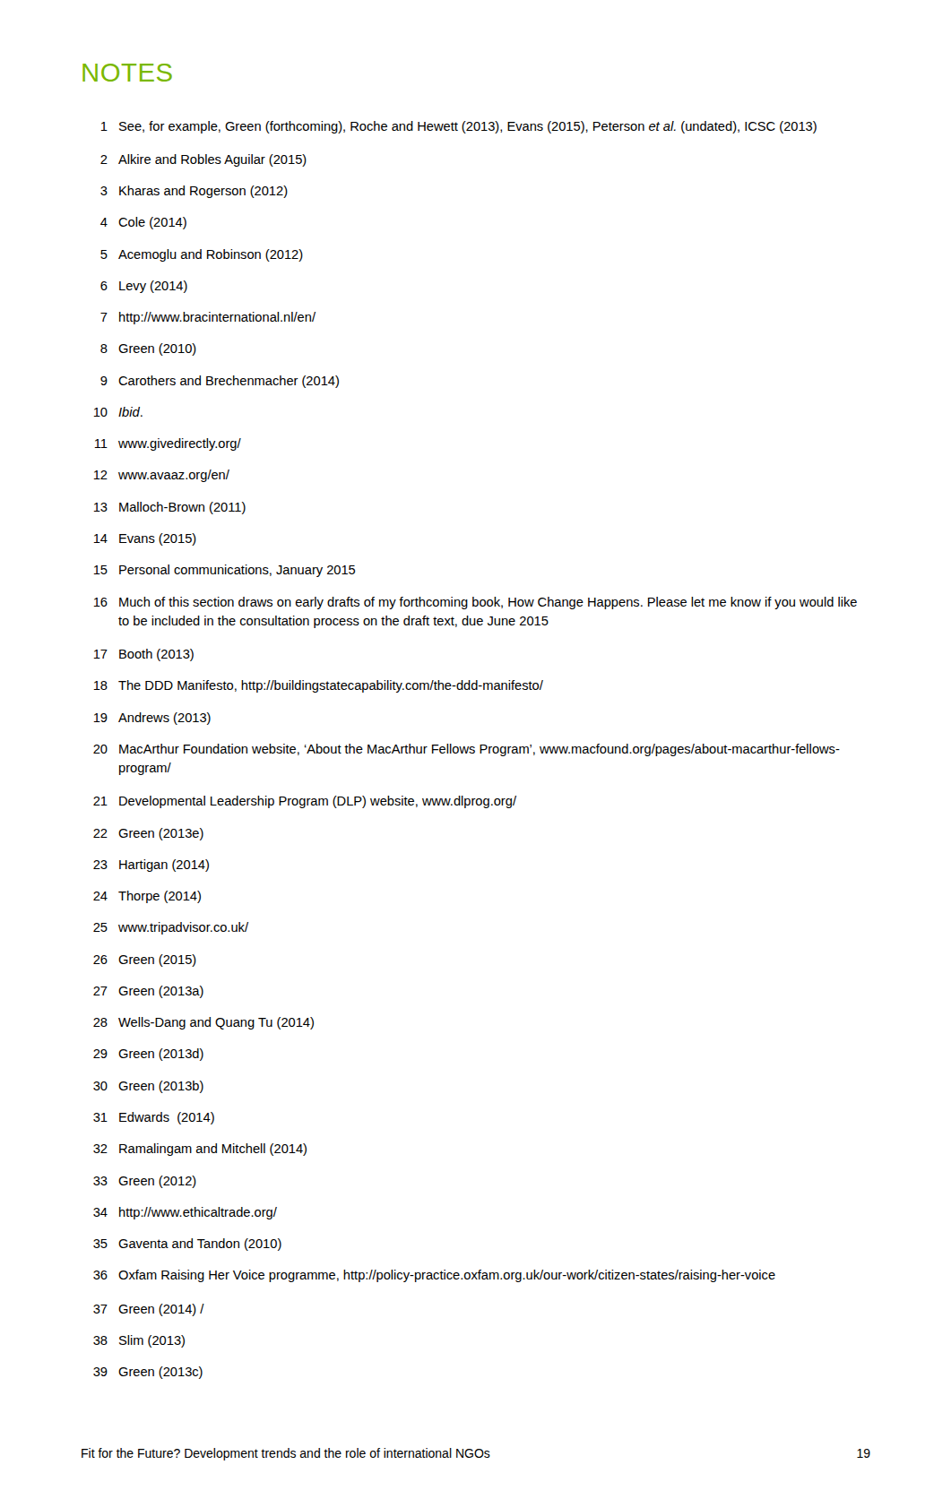NOTES
1 See, for example, Green (forthcoming), Roche and Hewett (2013), Evans (2015), Peterson et al. (undated), ICSC (2013)
2 Alkire and Robles Aguilar (2015)
3 Kharas and Rogerson (2012)
4 Cole (2014)
5 Acemoglu and Robinson (2012)
6 Levy (2014)
7http://www.bracinternational.nl/en/
8 Green (2010)
9 Carothers and Brechenmacher (2014)
10 Ibid.
11www.givedirectly.org/
12www.avaaz.org/en/
13 Malloch-Brown (2011)
14 Evans (2015)
15 Personal communications, January 2015
16 Much of this section draws on early drafts of my forthcoming book, How Change Happens. Please let me know if you would like to be included in the consultation process on the draft text, due June 2015
17 Booth (2013)
18 The DDD Manifesto, http://buildingstatecapability.com/the-ddd-manifesto/
19 Andrews (2013)
20 MacArthur Foundation website, ‘About the MacArthur Fellows Program’, www.macfound.org/pages/about-macarthur-fellows-program/
21 Developmental Leadership Program (DLP) website, www.dlprog.org/
22 Green (2013e)
23 Hartigan (2014)
24 Thorpe (2014)
25www.tripadvisor.co.uk/
26 Green (2015)
27 Green (2013a)
28 Wells-Dang and Quang Tu (2014)
29 Green (2013d)
30 Green (2013b)
31 Edwards (2014)
32 Ramalingam and Mitchell (2014)
33 Green (2012)
34http://www.ethicaltrade.org/
35 Gaventa and Tandon (2010)
36 Oxfam Raising Her Voice programme, http://policy-practice.oxfam.org.uk/our-work/citizen-states/raising-her-voice
37 Green (2014) /
38 Slim (2013)
39 Green (2013c)
Fit for the Future? Development trends and the role of international NGOs
19